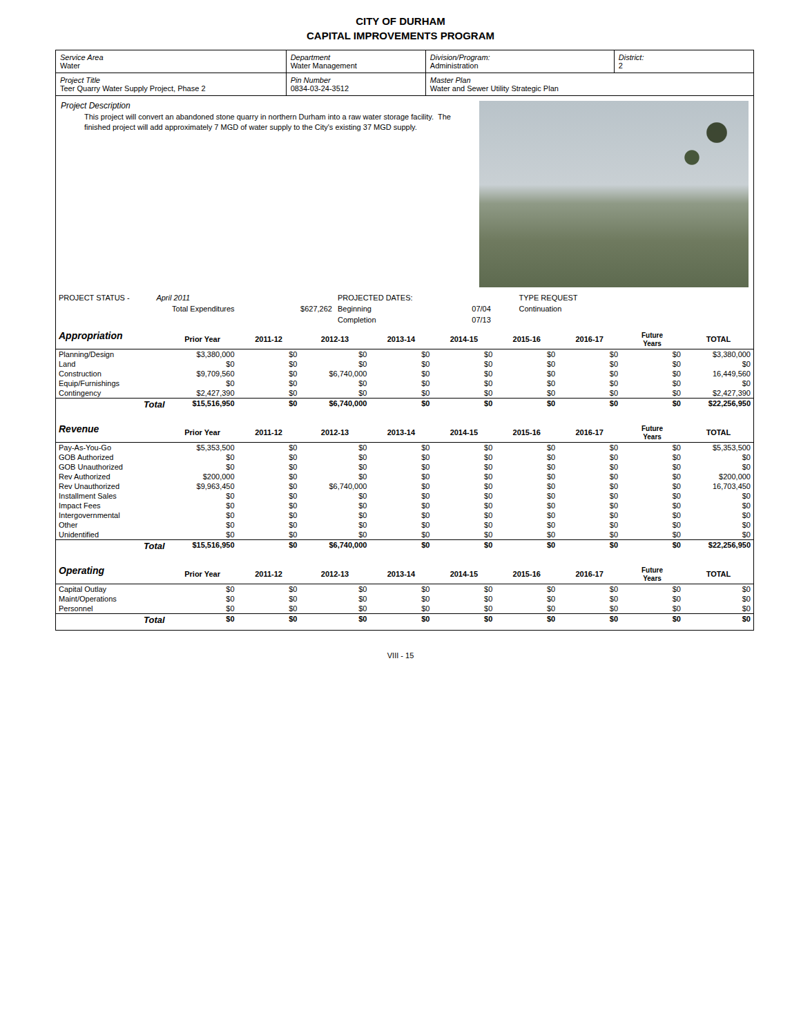CITY OF DURHAM
CAPITAL IMPROVEMENTS PROGRAM
| Service Area Water | Department Water Management | Division/Program: Administration | District: 2 |
| Project Title Teer Quarry Water Supply Project, Phase 2 | Pin Number 0834-03-24-3512 | Master Plan Water and Sewer Utility Strategic Plan |
| / Project Description This project will convert an abandoned stone quarry in northern Durham into a raw water storage facility. The finished project will add approximately 7 MGD of water supply to the City's existing 37 MGD supply. / / |
| / PROJECT STATUS - / April 2011 / / PROJECTED DATES: / / TYPE REQUEST / / / Total Expenditures / $627,262 / Beginning / 07/04 / Continuation / / / / Completion / 07/13 / / |
| / Appropriation / Prior Year / 2011-12 / 2012-13 / 2013-14 / 2014-15 / 2015-16 / 2016-17 / Future Years / TOTAL / / Planning/Design / $3,380,000 / $0 / $0 / $0 / $0 / $0 / $0 / $0 / $3,380,000 / / Land / $0 / $0 / $0 / $0 / $0 / $0 / $0 / $0 / $0 / / Construction / $9,709,560 / $0 / $6,740,000 / $0 / $0 / $0 / $0 / $0 / 16,449,560 / / Equip/Furnishings / $0 / $0 / $0 / $0 / $0 / $0 / $0 / $0 / $0 / / Contingency / $2,427,390 / $0 / $0 / $0 / $0 / $0 / $0 / $0 / $2,427,390 / / Total / $15,516,950 / $0 / $6,740,000 / $0 / $0 / $0 / $0 / $0 / $22,256,950 / / Revenue / Prior Year / 2011-12 / 2012-13 / 2013-14 / 2014-15 / 2015-16 / 2016-17 / Future Years / TOTAL / / Pay-As-You-Go / $5,353,500 / $0 / $0 / $0 / $0 / $0 / $0 / $0 / $5,353,500 / / GOB Authorized / $0 / $0 / $0 / $0 / $0 / $0 / $0 / $0 / $0 / / GOB Unauthorized / $0 / $0 / $0 / $0 / $0 / $0 / $0 / $0 / $0 / / Rev Authorized / $200,000 / $0 / $0 / $0 / $0 / $0 / $0 / $0 / $200,000 / / Rev Unauthorized / $9,963,450 / $0 / $6,740,000 / $0 / $0 / $0 / $0 / $0 / 16,703,450 / / Installment Sales / $0 / $0 / $0 / $0 / $0 / $0 / $0 / $0 / $0 / / Impact Fees / $0 / $0 / $0 / $0 / $0 / $0 / $0 / $0 / $0 / / Intergovernmental / $0 / $0 / $0 / $0 / $0 / $0 / $0 / $0 / $0 / / Other / $0 / $0 / $0 / $0 / $0 / $0 / $0 / $0 / $0 / / Unidentified / $0 / $0 / $0 / $0 / $0 / $0 / $0 / $0 / $0 / / Total / $15,516,950 / $0 / $6,740,000 / $0 / $0 / $0 / $0 / $0 / $22,256,950 / / Operating / Prior Year / 2011-12 / 2012-13 / 2013-14 / 2014-15 / 2015-16 / 2016-17 / Future Years / TOTAL / / Capital Outlay / $0 / $0 / $0 / $0 / $0 / $0 / $0 / $0 / $0 / / Maint/Operations / $0 / $0 / $0 / $0 / $0 / $0 / $0 / $0 / $0 / / Personnel / $0 / $0 / $0 / $0 / $0 / $0 / $0 / $0 / $0 / / Total / $0 / $0 / $0 / $0 / $0 / $0 / $0 / $0 / $0 / |
VIII - 15